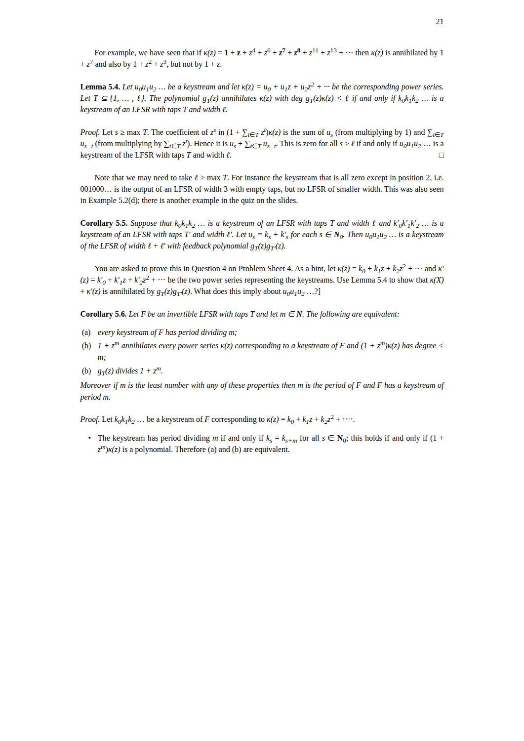21
For example, we have seen that if κ(z) = 1 + z + z4 + z6 + z7 + z8 + z11 + z13 + ··· then κ(z) is annihilated by 1 + z7 and also by 1 + z2 + z3, but not by 1 + z.
Lemma 5.4. Let u0u1u2 … be a keystream and let κ(z) = u0 + u1z + u2z2 + ··· be the corresponding power series. Let T ⊆ {1, … , ℓ}. The polynomial gT(z) annihilates κ(z) with deg gT(z)κ(z) < ℓ if and only if k0k1k2 … is a keystream of an LFSR with taps T and width ℓ.
Proof. Let s ≥ max T. The coefficient of zs in (1 + ∑t∈T zt)κ(z) is the sum of us (from multiplying by 1) and ∑t∈T us−t (from multiplying by ∑t∈T zt). Hence it is us + ∑t∈T us−t. This is zero for all s ≥ ℓ if and only if u0u1u2 … is a keystream of the LFSR with taps T and width ℓ. □
Note that we may need to take ℓ > max T. For instance the keystream that is all zero except in position 2, i.e. 001000… is the output of an LFSR of width 3 with empty taps, but no LFSR of smaller width. This was also seen in Example 5.2(d); there is another example in the quiz on the slides.
Corollary 5.5. Suppose that k0k1k2 … is a keystream of an LFSR with taps T and width ℓ and k′0k′1k′2 … is a keystream of an LFSR with taps T′ and width ℓ′. Let us = ks + k′s for each s ∈ N0. Then u0u1u2 … is a keystream of the LFSR of width ℓ + ℓ′ with feedback polynomial gT(z)gT′(z).
You are asked to prove this in Question 4 on Problem Sheet 4. As a hint, let κ(z) = k0 + k1z + k2z2 + ··· and κ′(z) = k′0 + k′1z + k′2z2 + ··· be the two power series representing the keystreams. Use Lemma 5.4 to show that κ(X) + κ′(z) is annihilated by gT(z)gT′(z). What does this imply about u0u1u2 …?]
Corollary 5.6. Let F be an invertible LFSR with taps T and let m ∈ N. The following are equivalent:
(a) every keystream of F has period dividing m;
(b) 1 + zm annihilates every power series κ(z) corresponding to a keystream of F and (1 + zm)κ(z) has degree < m;
(b) gT(z) divides 1 + zm.
Moreover if m is the least number with any of these properties then m is the period of F and F has a keystream of period m.
Proof. Let k0k1k2 … be a keystream of F corresponding to κ(z) = k0 + k1z + k2z2 + ····.
The keystream has period dividing m if and only if ks = ks+m for all s ∈ N0; this holds if and only if (1 + zm)κ(z) is a polynomial. Therefore (a) and (b) are equivalent.